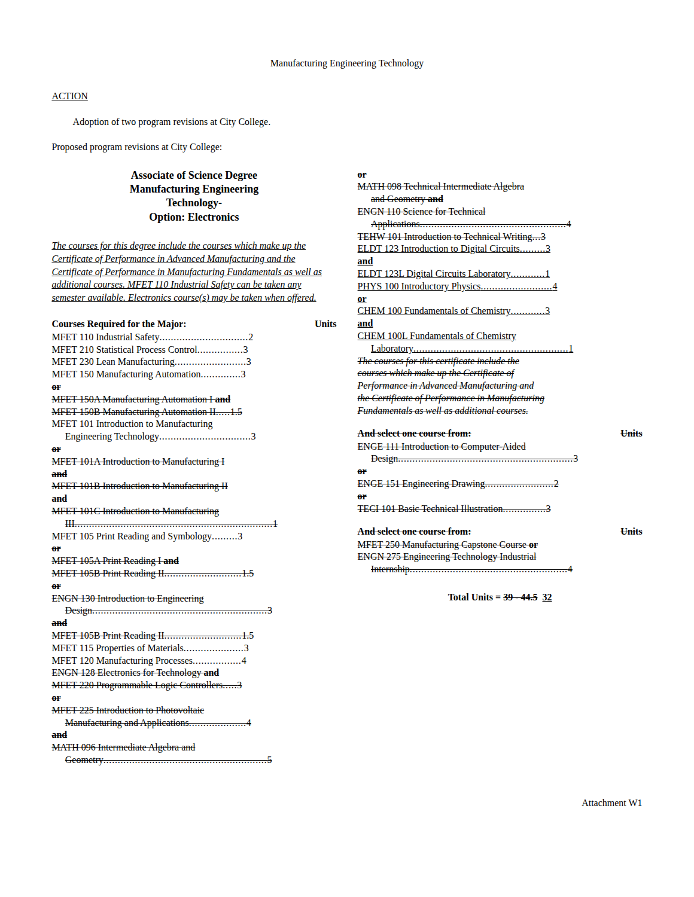Manufacturing Engineering Technology
ACTION
Adoption of two program revisions at City College.
Proposed program revisions at City College:
Associate of Science Degree
Manufacturing Engineering
Technology-
Option: Electronics
The courses for this degree include the courses which make up the Certificate of Performance in Advanced Manufacturing and the Certificate of Performance in Manufacturing Fundamentals as well as additional courses. MFET 110 Industrial Safety can be taken any semester available. Electronics course(s) may be taken when offered.
Courses Required for the Major: Units
MFET 110 Industrial Safety............................... 2
MFET 210 Statistical Process Control................ 3
MFET 230 Lean Manufacturing......................... 3
MFET 150 Manufacturing Automation.............. 3
or
MFET 150A Manufacturing Automation I and
MFET 150B Manufacturing Automation II..... 1.5
MFET 101 Introduction to Manufacturing
Engineering Technology................................ 3
or
MFET 101A Introduction to Manufacturing I
and
MFET 101B Introduction to Manufacturing II
and
MFET 101C Introduction to Manufacturing
III..................................................................... 1
MFET 105 Print Reading and Symbology......... 3
or
MFET 105A Print Reading I and
MFET 105B Print Reading II........................... 1.5
or
ENGN 130 Introduction to Engineering
Design............................................................. 3
and
MFET 105B Print Reading II........................... 1.5
MFET 115 Properties of Materials..................... 3
MFET 120 Manufacturing Processes................. 4
ENGN 128 Electronics for Technology and
MFET 220 Programmable Logic Controllers..... 3
or
MFET 225 Introduction to Photovoltaic
Manufacturing and Applications.................... 4
and
MATH 096 Intermediate Algebra and
Geometry......................................................... 5
or
MATH 098 Technical Intermediate Algebra
and Geometry and
ENGN 110 Science for Technical
Applications................................................... 4
TEHW 101 Introduction to Technical Writing... 3
ELDT 123 Introduction to Digital Circuits......... 3
and
ELDT 123L Digital Circuits Laboratory............ 1
PHYS 100 Introductory Physics......................... 4
or
CHEM 100 Fundamentals of Chemistry............ 3
and
CHEM 100L Fundamentals of Chemistry
Laboratory...................................................... 1
The courses for this certificate include the
courses which make up the Certificate of
Performance in Advanced Manufacturing and
the Certificate of Performance in Manufacturing
Fundamentals as well as additional courses.
And select one course from: Units
ENGE 111 Introduction to Computer-Aided
Design............................................................. 3
or
ENGE 151 Engineering Drawing........................ 2
or
TECI 101 Basic Technical Illustration............... 3
And select one course from: Units
MFET 250 Manufacturing Capstone Course or
ENGN 275 Engineering Technology Industrial
Internship....................................................... 4
Total Units = 39 - 44.5 32
Attachment W1